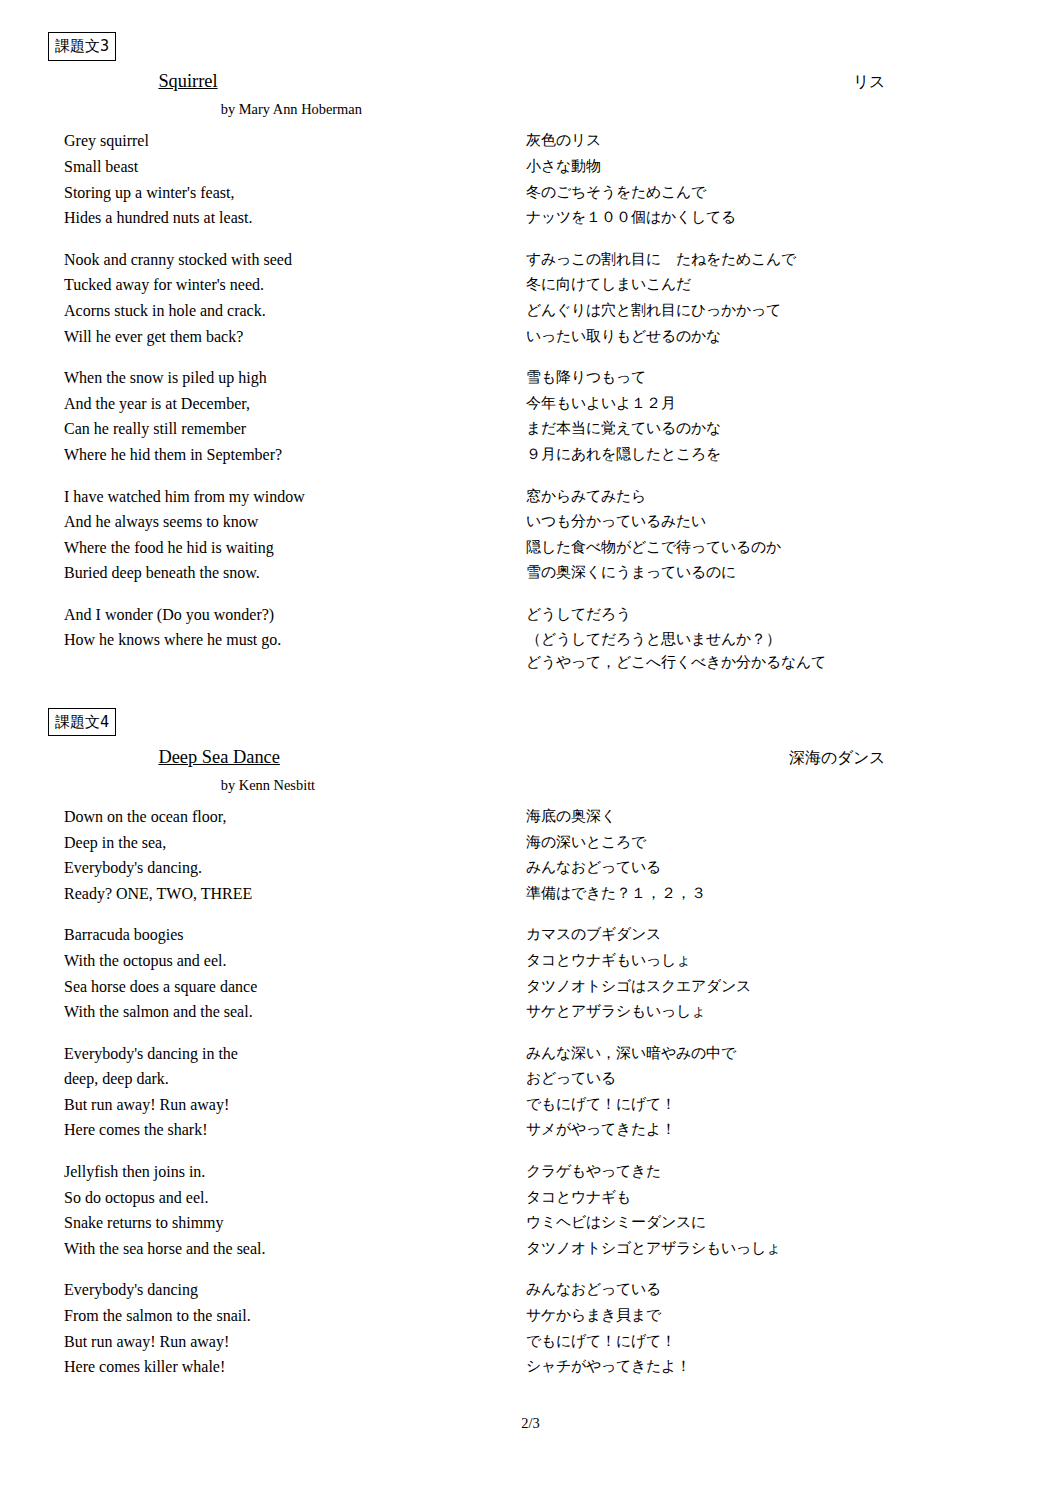課題文3
Squirrel リス
by Mary Ann Hoberman
| Grey squirrel | 灰色のリス |
| Small beast | 小さな動物 |
| Storing up a winter's feast, | 冬のごちそうをためこんで |
| Hides a hundred nuts at least. | ナッツを１００個はかくしてる |
| Nook and cranny stocked with seed | すみっこの割れ目に たねをためこんで |
| Tucked away for winter's need. | 冬に向けてしまいこんだ |
| Acorns stuck in hole and crack. | どんぐりは穴と割れ目にひっかかって |
| Will he ever get them back? | いったい取りもどせるのかな |
| When the snow is piled up high | 雪も降りつもって |
| And the year is at December, | 今年もいよいよ１２月 |
| Can he really still remember | まだ本当に覚えているのかな |
| Where he hid them in September? | ９月にあれを隠したところを |
| I have watched him from my window | 窓からみてみたら |
| And he always seems to know | いつも分かっているみたい |
| Where the food he hid is waiting | 隠した食べ物がどこで待っているのか |
| Buried deep beneath the snow. | 雪の奥深くにうまっているのに |
| And I wonder (Do you wonder?) | どうしてだろう |
| How he knows where he must go. | （どうしてだろうと思いませんか？） どうやって，どこへ行くべきか分かるなんて |
課題文4
Deep Sea Dance 深海のダンス
by Kenn Nesbitt
| Down on the ocean floor, | 海底の奥深く |
| Deep in the sea, | 海の深いところで |
| Everybody's dancing. | みんなおどっている |
| Ready? ONE, TWO, THREE | 準備はできた？１，２，３ |
| Barracuda boogies | カマスのブギダンス |
| With the octopus and eel. | タコとウナギもいっしょ |
| Sea horse does a square dance | タツノオトシゴはスクエアダンス |
| With the salmon and the seal. | サケとアザラシもいっしょ |
| Everybody's dancing in the | みんな深い，深い暗やみの中で |
| deep, deep dark. | おどっている |
| But run away! Run away! | でもにげて！にげて！ |
| Here comes the shark! | サメがやってきたよ！ |
| Jellyfish then joins in. | クラゲもやってきた |
| So do octopus and eel. | タコとウナギも |
| Snake returns to shimmy | ウミヘビはシミーダンスに |
| With the sea horse and the seal. | タツノオトシゴとアザラシもいっしょ |
| Everybody's dancing | みんなおどっている |
| From the salmon to the snail. | サケからまき貝まで |
| But run away! Run away! | でもにげて！にげて！ |
| Here comes killer whale! | シャチがやってきたよ！ |
2/3